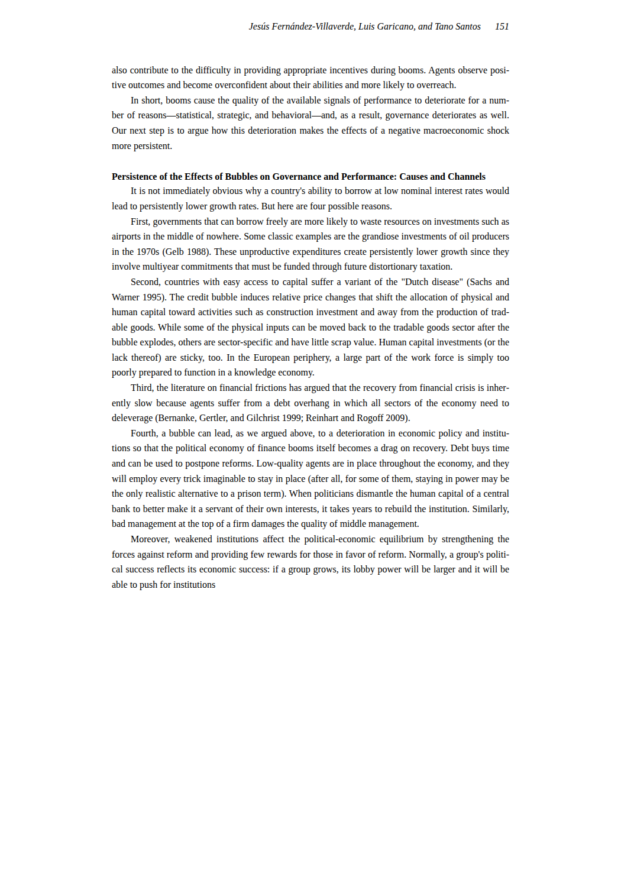Jesús Fernández-Villaverde, Luis Garicano, and Tano Santos 151
also contribute to the difficulty in providing appropriate incentives during booms. Agents observe positive outcomes and become overconfident about their abilities and more likely to overreach.
In short, booms cause the quality of the available signals of performance to deteriorate for a number of reasons—statistical, strategic, and behavioral—and, as a result, governance deteriorates as well. Our next step is to argue how this deterioration makes the effects of a negative macroeconomic shock more persistent.
Persistence of the Effects of Bubbles on Governance and Performance: Causes and Channels
It is not immediately obvious why a country's ability to borrow at low nominal interest rates would lead to persistently lower growth rates. But here are four possible reasons.
First, governments that can borrow freely are more likely to waste resources on investments such as airports in the middle of nowhere. Some classic examples are the grandiose investments of oil producers in the 1970s (Gelb 1988). These unproductive expenditures create persistently lower growth since they involve multiyear commitments that must be funded through future distortionary taxation.
Second, countries with easy access to capital suffer a variant of the "Dutch disease" (Sachs and Warner 1995). The credit bubble induces relative price changes that shift the allocation of physical and human capital toward activities such as construction investment and away from the production of tradable goods. While some of the physical inputs can be moved back to the tradable goods sector after the bubble explodes, others are sector-specific and have little scrap value. Human capital investments (or the lack thereof) are sticky, too. In the European periphery, a large part of the work force is simply too poorly prepared to function in a knowledge economy.
Third, the literature on financial frictions has argued that the recovery from financial crisis is inherently slow because agents suffer from a debt overhang in which all sectors of the economy need to deleverage (Bernanke, Gertler, and Gilchrist 1999; Reinhart and Rogoff 2009).
Fourth, a bubble can lead, as we argued above, to a deterioration in economic policy and institutions so that the political economy of finance booms itself becomes a drag on recovery. Debt buys time and can be used to postpone reforms. Low-quality agents are in place throughout the economy, and they will employ every trick imaginable to stay in place (after all, for some of them, staying in power may be the only realistic alternative to a prison term). When politicians dismantle the human capital of a central bank to better make it a servant of their own interests, it takes years to rebuild the institution. Similarly, bad management at the top of a firm damages the quality of middle management.
Moreover, weakened institutions affect the political-economic equilibrium by strengthening the forces against reform and providing few rewards for those in favor of reform. Normally, a group's political success reflects its economic success: if a group grows, its lobby power will be larger and it will be able to push for institutions